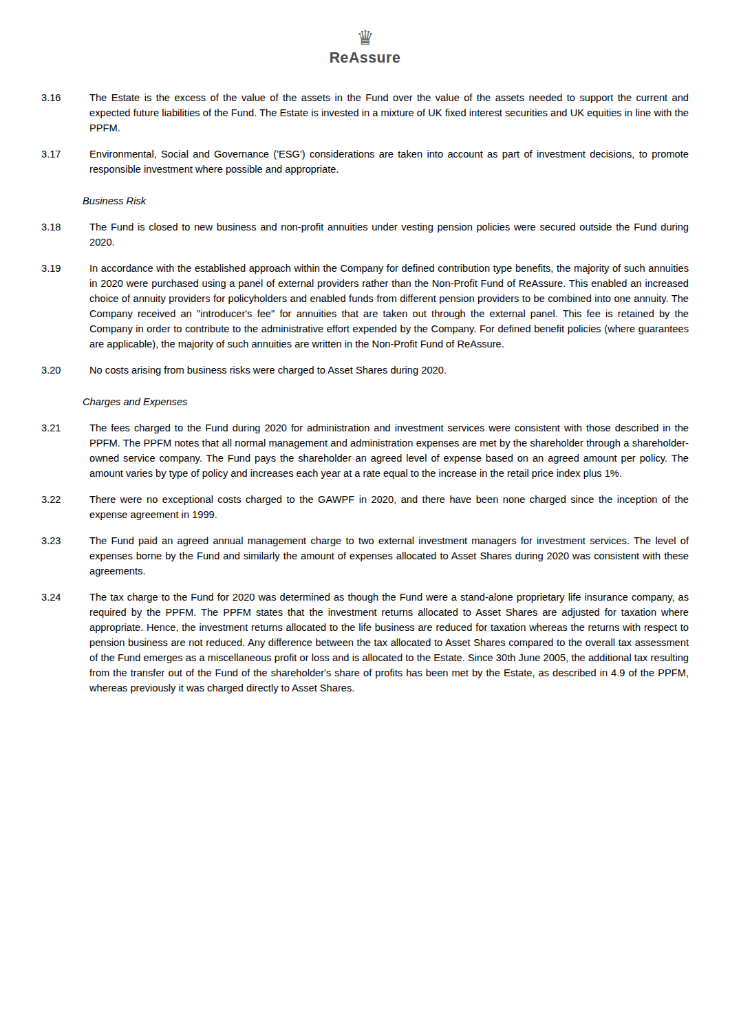♛
ReAssure
3.16
The Estate is the excess of the value of the assets in the Fund over the value of the assets needed to support the current and expected future liabilities of the Fund. The Estate is invested in a mixture of UK fixed interest securities and UK equities in line with the PPFM.
3.17
Environmental, Social and Governance ('ESG') considerations are taken into account as part of investment decisions, to promote responsible investment where possible and appropriate.
Business Risk
3.18
The Fund is closed to new business and non-profit annuities under vesting pension policies were secured outside the Fund during 2020.
3.19
In accordance with the established approach within the Company for defined contribution type benefits, the majority of such annuities in 2020 were purchased using a panel of external providers rather than the Non-Profit Fund of ReAssure. This enabled an increased choice of annuity providers for policyholders and enabled funds from different pension providers to be combined into one annuity. The Company received an "introducer's fee" for annuities that are taken out through the external panel. This fee is retained by the Company in order to contribute to the administrative effort expended by the Company. For defined benefit policies (where guarantees are applicable), the majority of such annuities are written in the Non-Profit Fund of ReAssure.
3.20
No costs arising from business risks were charged to Asset Shares during 2020.
Charges and Expenses
3.21
The fees charged to the Fund during 2020 for administration and investment services were consistent with those described in the PPFM. The PPFM notes that all normal management and administration expenses are met by the shareholder through a shareholder-owned service company. The Fund pays the shareholder an agreed level of expense based on an agreed amount per policy. The amount varies by type of policy and increases each year at a rate equal to the increase in the retail price index plus 1%.
3.22
There were no exceptional costs charged to the GAWPF in 2020, and there have been none charged since the inception of the expense agreement in 1999.
3.23
The Fund paid an agreed annual management charge to two external investment managers for investment services. The level of expenses borne by the Fund and similarly the amount of expenses allocated to Asset Shares during 2020 was consistent with these agreements.
3.24
The tax charge to the Fund for 2020 was determined as though the Fund were a stand-alone proprietary life insurance company, as required by the PPFM. The PPFM states that the investment returns allocated to Asset Shares are adjusted for taxation where appropriate. Hence, the investment returns allocated to the life business are reduced for taxation whereas the returns with respect to pension business are not reduced. Any difference between the tax allocated to Asset Shares compared to the overall tax assessment of the Fund emerges as a miscellaneous profit or loss and is allocated to the Estate. Since 30th June 2005, the additional tax resulting from the transfer out of the Fund of the shareholder's share of profits has been met by the Estate, as described in 4.9 of the PPFM, whereas previously it was charged directly to Asset Shares.